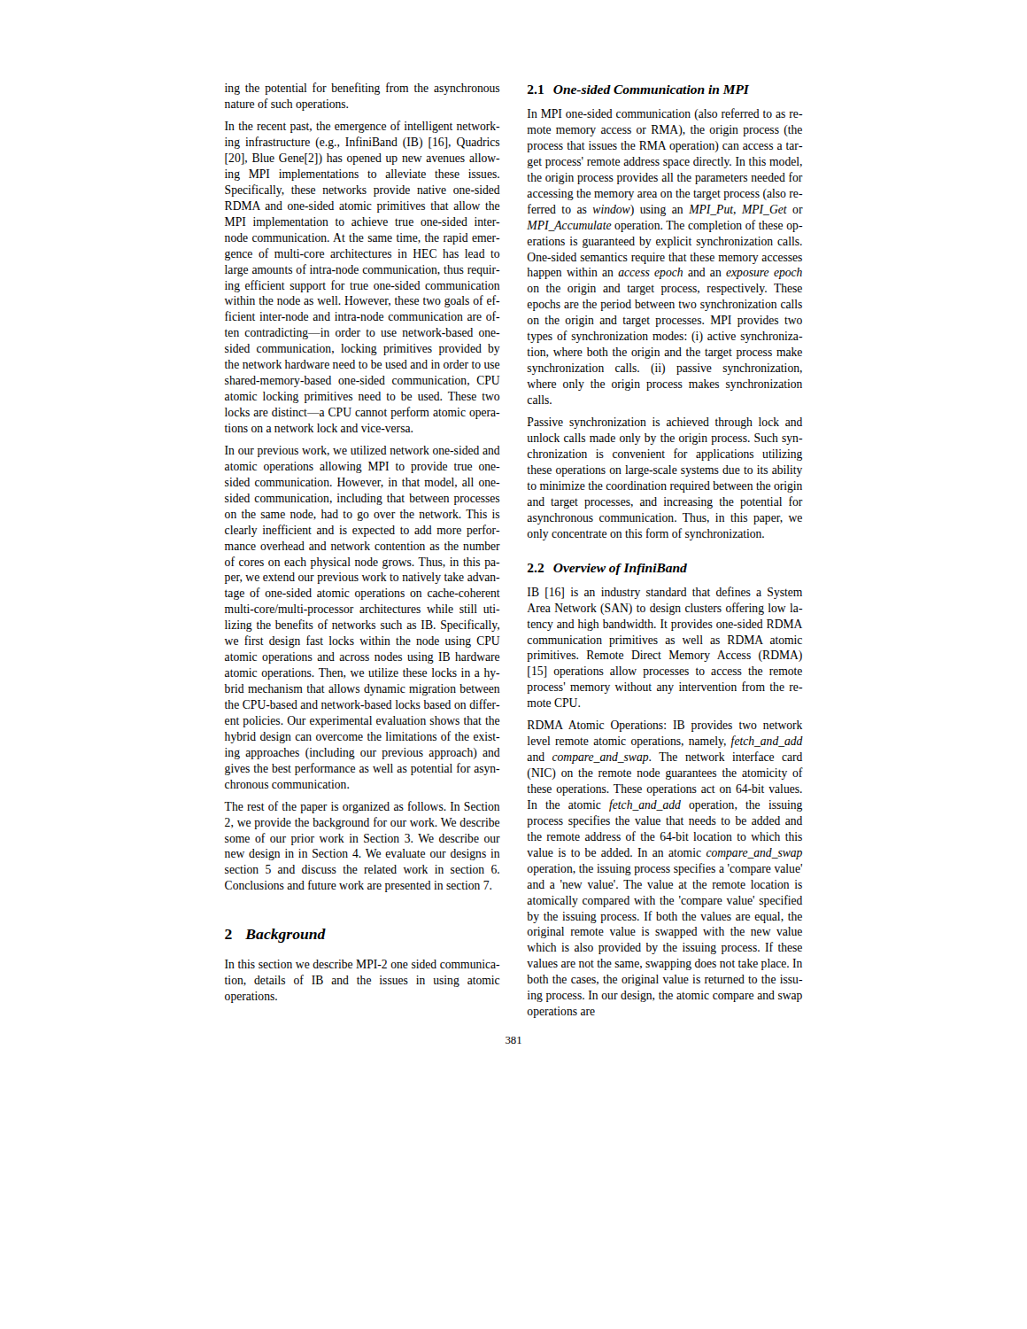ing the potential for benefiting from the asynchronous nature of such operations.
In the recent past, the emergence of intelligent networking infrastructure (e.g., InfiniBand (IB) [16], Quadrics [20], Blue Gene[2]) has opened up new avenues allowing MPI implementations to alleviate these issues. Specifically, these networks provide native one-sided RDMA and one-sided atomic primitives that allow the MPI implementation to achieve true one-sided inter-node communication. At the same time, the rapid emergence of multi-core architectures in HEC has lead to large amounts of intra-node communication, thus requiring efficient support for true one-sided communication within the node as well. However, these two goals of efficient inter-node and intra-node communication are often contradicting—in order to use network-based one-sided communication, locking primitives provided by the network hardware need to be used and in order to use shared-memory-based one-sided communication, CPU atomic locking primitives need to be used. These two locks are distinct—a CPU cannot perform atomic operations on a network lock and vice-versa.
In our previous work, we utilized network one-sided and atomic operations allowing MPI to provide true one-sided communication. However, in that model, all one-sided communication, including that between processes on the same node, had to go over the network. This is clearly inefficient and is expected to add more performance overhead and network contention as the number of cores on each physical node grows. Thus, in this paper, we extend our previous work to natively take advantage of one-sided atomic operations on cache-coherent multi-core/multi-processor architectures while still utilizing the benefits of networks such as IB. Specifically, we first design fast locks within the node using CPU atomic operations and across nodes using IB hardware atomic operations. Then, we utilize these locks in a hybrid mechanism that allows dynamic migration between the CPU-based and network-based locks based on different policies. Our experimental evaluation shows that the hybrid design can overcome the limitations of the existing approaches (including our previous approach) and gives the best performance as well as potential for asynchronous communication.
The rest of the paper is organized as follows. In Section 2, we provide the background for our work. We describe some of our prior work in Section 3. We describe our new design in in Section 4. We evaluate our designs in section 5 and discuss the related work in section 6. Conclusions and future work are presented in section 7.
2 Background
In this section we describe MPI-2 one sided communication, details of IB and the issues in using atomic operations.
2.1 One-sided Communication in MPI
In MPI one-sided communication (also referred to as remote memory access or RMA), the origin process (the process that issues the RMA operation) can access a target process' remote address space directly. In this model, the origin process provides all the parameters needed for accessing the memory area on the target process (also referred to as window) using an MPI_Put, MPI_Get or MPI_Accumulate operation. The completion of these operations is guaranteed by explicit synchronization calls. One-sided semantics require that these memory accesses happen within an access epoch and an exposure epoch on the origin and target process, respectively. These epochs are the period between two synchronization calls on the origin and target processes. MPI provides two types of synchronization modes: (i) active synchronization, where both the origin and the target process make synchronization calls. (ii) passive synchronization, where only the origin process makes synchronization calls.
Passive synchronization is achieved through lock and unlock calls made only by the origin process. Such synchronization is convenient for applications utilizing these operations on large-scale systems due to its ability to minimize the coordination required between the origin and target processes, and increasing the potential for asynchronous communication. Thus, in this paper, we only concentrate on this form of synchronization.
2.2 Overview of InfiniBand
IB [16] is an industry standard that defines a System Area Network (SAN) to design clusters offering low latency and high bandwidth. It provides one-sided RDMA communication primitives as well as RDMA atomic primitives. Remote Direct Memory Access (RDMA) [15] operations allow processes to access the remote process' memory without any intervention from the remote CPU.
RDMA Atomic Operations: IB provides two network level remote atomic operations, namely, fetch_and_add and compare_and_swap. The network interface card (NIC) on the remote node guarantees the atomicity of these operations. These operations act on 64-bit values. In the atomic fetch_and_add operation, the issuing process specifies the value that needs to be added and the remote address of the 64-bit location to which this value is to be added. In an atomic compare_and_swap operation, the issuing process specifies a 'compare value' and a 'new value'. The value at the remote location is atomically compared with the 'compare value' specified by the issuing process. If both the values are equal, the original remote value is swapped with the new value which is also provided by the issuing process. If these values are not the same, swapping does not take place. In both the cases, the original value is returned to the issuing process. In our design, the atomic compare and swap operations are
381